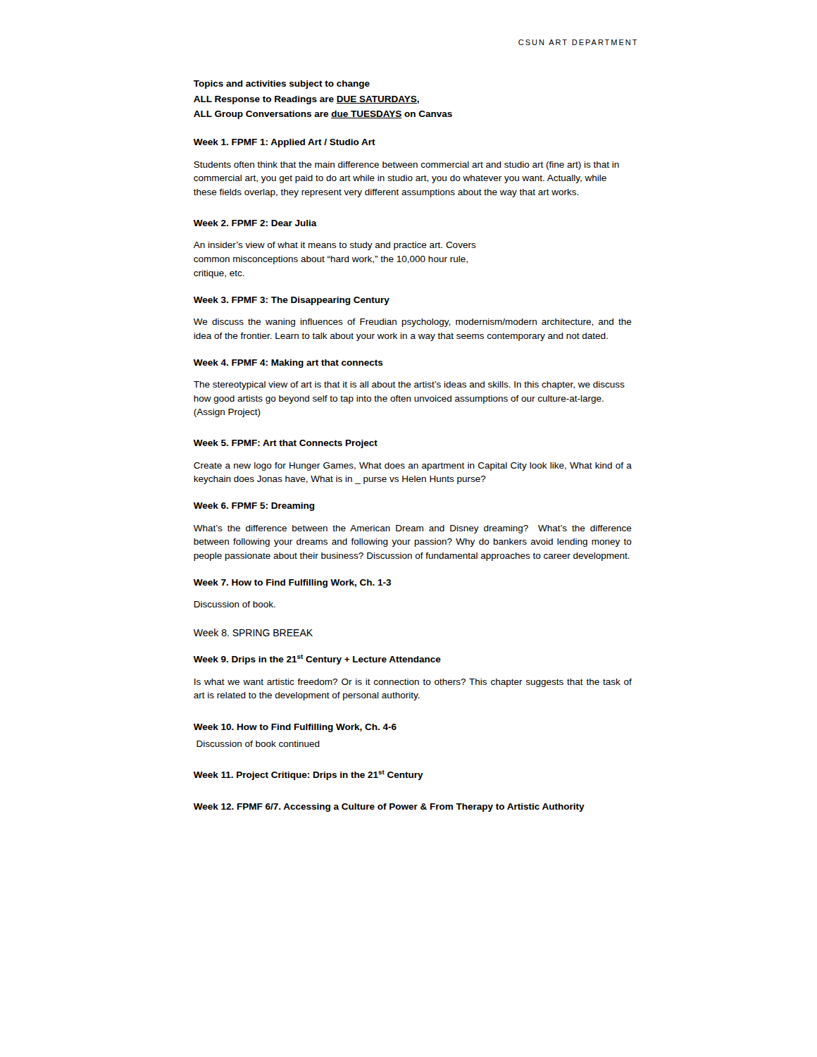CSUN ART DEPARTMENT
Topics and activities subject to change
ALL Response to Readings are DUE SATURDAYS,
ALL Group Conversations are due TUESDAYS on Canvas
Week 1. FPMF 1: Applied Art / Studio Art
Students often think that the main difference between commercial art and studio art (fine art) is that in commercial art, you get paid to do art while in studio art, you do whatever you want. Actually, while these fields overlap, they represent very different assumptions about the way that art works.
Week 2. FPMF 2: Dear Julia
An insider’s view of what it means to study and practice art. Covers
common misconceptions about “hard work,” the 10,000 hour rule,
critique, etc.
Week 3. FPMF 3: The Disappearing Century
We discuss the waning influences of Freudian psychology, modernism/modern architecture, and the idea of the frontier. Learn to talk about your work in a way that seems contemporary and not dated.
Week 4. FPMF 4: Making art that connects
The stereotypical view of art is that it is all about the artist’s ideas and skills. In this chapter, we discuss how good artists go beyond self to tap into the often unvoiced assumptions of our culture-at-large. (Assign Project)
Week 5. FPMF: Art that Connects Project
Create a new logo for Hunger Games, What does an apartment in Capital City look like, What kind of a keychain does Jonas have, What is in _ purse vs Helen Hunts purse?
Week 6. FPMF 5: Dreaming
What’s the difference between the American Dream and Disney dreaming? What’s the difference between following your dreams and following your passion? Why do bankers avoid lending money to people passionate about their business? Discussion of fundamental approaches to career development.
Week 7. How to Find Fulfilling Work, Ch. 1-3
Discussion of book.
Week 8. SPRING BREEAK
Week 9. Drips in the 21st Century + Lecture Attendance
Is what we want artistic freedom? Or is it connection to others? This chapter suggests that the task of art is related to the development of personal authority.
Week 10. How to Find Fulfilling Work, Ch. 4-6
Discussion of book continued
Week 11. Project Critique: Drips in the 21st Century
Week 12. FPMF 6/7. Accessing a Culture of Power & From Therapy to Artistic Authority